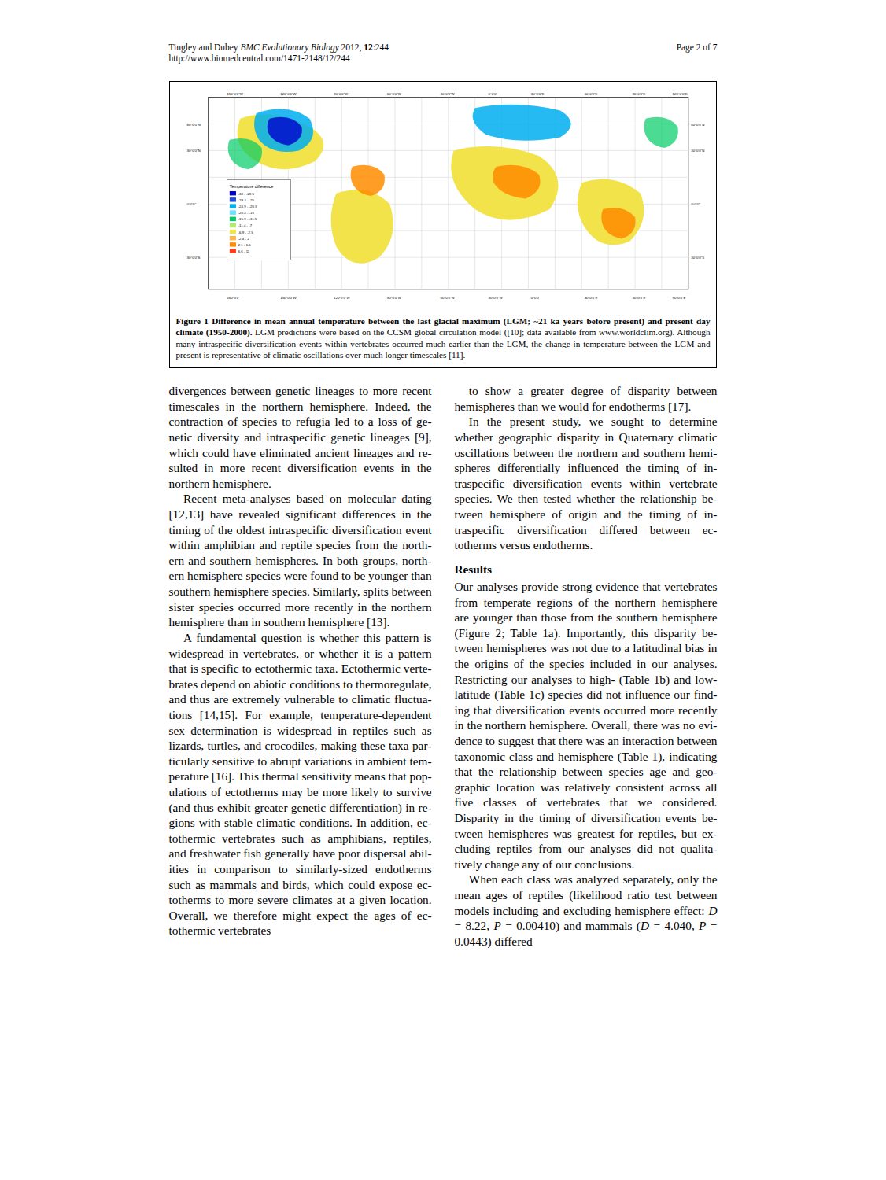Tingley and Dubey BMC Evolutionary Biology 2012, 12:244
http://www.biomedcentral.com/1471-2148/12/244
Page 2 of 7
Figure 1 Difference in mean annual temperature between the last glacial maximum (LGM; ~21 ka years before present) and present day climate (1950-2000). LGM predictions were based on the CCSM global circulation model ([10]; data available from www.worldclim.org). Although many intraspecific diversification events within vertebrates occurred much earlier than the LGM, the change in temperature between the LGM and present is representative of climatic oscillations over much longer timescales [11].
divergences between genetic lineages to more recent timescales in the northern hemisphere. Indeed, the contraction of species to refugia led to a loss of genetic diversity and intraspecific genetic lineages [9], which could have eliminated ancient lineages and resulted in more recent diversification events in the northern hemisphere.
Recent meta-analyses based on molecular dating [12,13] have revealed significant differences in the timing of the oldest intraspecific diversification event within amphibian and reptile species from the northern and southern hemispheres. In both groups, northern hemisphere species were found to be younger than southern hemisphere species. Similarly, splits between sister species occurred more recently in the northern hemisphere than in southern hemisphere [13].
A fundamental question is whether this pattern is widespread in vertebrates, or whether it is a pattern that is specific to ectothermic taxa. Ectothermic vertebrates depend on abiotic conditions to thermoregulate, and thus are extremely vulnerable to climatic fluctuations [14,15]. For example, temperature-dependent sex determination is widespread in reptiles such as lizards, turtles, and crocodiles, making these taxa particularly sensitive to abrupt variations in ambient temperature [16]. This thermal sensitivity means that populations of ectotherms may be more likely to survive (and thus exhibit greater genetic differentiation) in regions with stable climatic conditions. In addition, ectothermic vertebrates such as amphibians, reptiles, and freshwater fish generally have poor dispersal abilities in comparison to similarly-sized endotherms such as mammals and birds, which could expose ectotherms to more severe climates at a given location. Overall, we therefore might expect the ages of ectothermic vertebrates
to show a greater degree of disparity between hemispheres than we would for endotherms [17].
In the present study, we sought to determine whether geographic disparity in Quaternary climatic oscillations between the northern and southern hemispheres differentially influenced the timing of intraspecific diversification events within vertebrate species. We then tested whether the relationship between hemisphere of origin and the timing of intraspecific diversification differed between ectotherms versus endotherms.
Results
Our analyses provide strong evidence that vertebrates from temperate regions of the northern hemisphere are younger than those from the southern hemisphere (Figure 2; Table 1a). Importantly, this disparity between hemispheres was not due to a latitudinal bias in the origins of the species included in our analyses. Restricting our analyses to high- (Table 1b) and low-latitude (Table 1c) species did not influence our finding that diversification events occurred more recently in the northern hemisphere. Overall, there was no evidence to suggest that there was an interaction between taxonomic class and hemisphere (Table 1), indicating that the relationship between species age and geographic location was relatively consistent across all five classes of vertebrates that we considered. Disparity in the timing of diversification events between hemispheres was greatest for reptiles, but excluding reptiles from our analyses did not qualitatively change any of our conclusions.
When each class was analyzed separately, only the mean ages of reptiles (likelihood ratio test between models including and excluding hemisphere effect: D = 8.22, P = 0.00410) and mammals (D = 4.040, P = 0.0443) differed